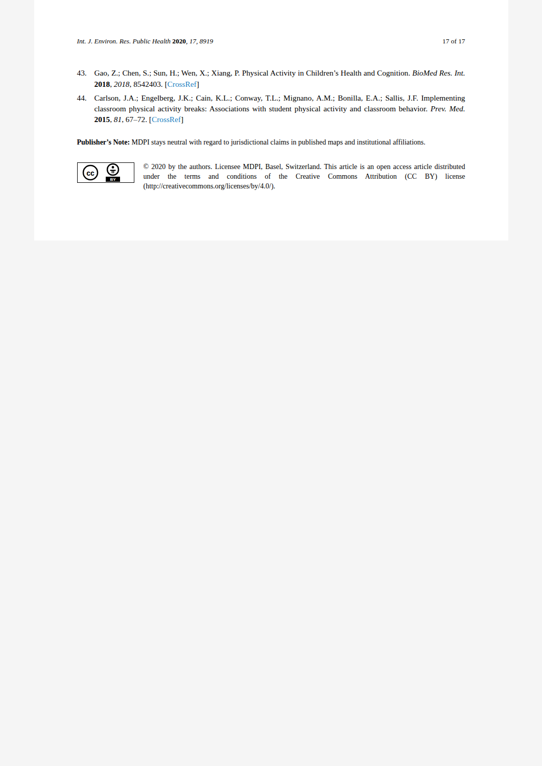Int. J. Environ. Res. Public Health 2020, 17, 8919
17 of 17
43. Gao, Z.; Chen, S.; Sun, H.; Wen, X.; Xiang, P. Physical Activity in Children’s Health and Cognition. BioMed Res. Int. 2018, 2018, 8542403. [CrossRef]
44. Carlson, J.A.; Engelberg, J.K.; Cain, K.L.; Conway, T.L.; Mignano, A.M.; Bonilla, E.A.; Sallis, J.F. Implementing classroom physical activity breaks: Associations with student physical activity and classroom behavior. Prev. Med. 2015, 81, 67–72. [CrossRef]
Publisher’s Note: MDPI stays neutral with regard to jurisdictional claims in published maps and institutional affiliations.
cc BY
© 2020 by the authors. Licensee MDPI, Basel, Switzerland. This article is an open access article distributed under the terms and conditions of the Creative Commons Attribution (CC BY) license (http://creativecommons.org/licenses/by/4.0/).